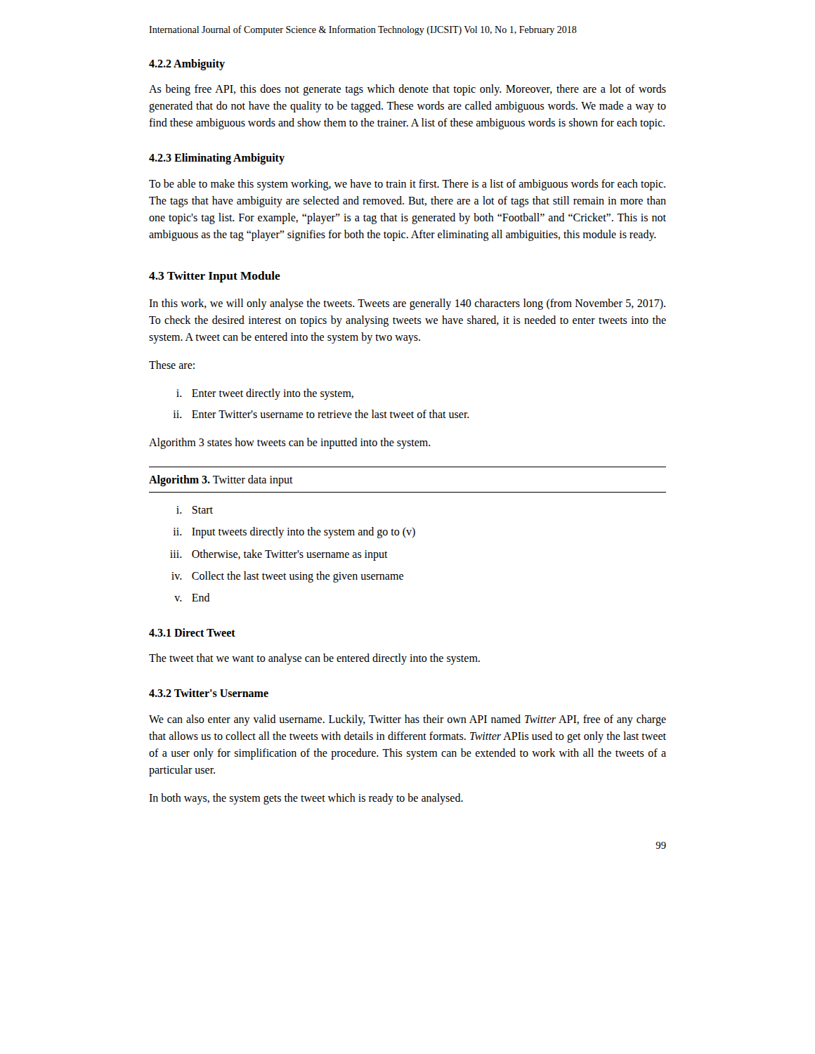International Journal of Computer Science & Information Technology (IJCSIT) Vol 10, No 1, February 2018
4.2.2 Ambiguity
As being free API, this does not generate tags which denote that topic only. Moreover, there are a lot of words generated that do not have the quality to be tagged. These words are called ambiguous words. We made a way to find these ambiguous words and show them to the trainer. A list of these ambiguous words is shown for each topic.
4.2.3 Eliminating Ambiguity
To be able to make this system working, we have to train it first. There is a list of ambiguous words for each topic. The tags that have ambiguity are selected and removed. But, there are a lot of tags that still remain in more than one topic's tag list. For example, “player” is a tag that is generated by both “Football” and “Cricket”. This is not ambiguous as the tag “player” signifies for both the topic. After eliminating all ambiguities, this module is ready.
4.3 Twitter Input Module
In this work, we will only analyse the tweets. Tweets are generally 140 characters long (from November 5, 2017). To check the desired interest on topics by analysing tweets we have shared, it is needed to enter tweets into the system. A tweet can be entered into the system by two ways.
These are:
Enter tweet directly into the system,
Enter Twitter's username to retrieve the last tweet of that user.
Algorithm 3 states how tweets can be inputted into the system.
Algorithm 3. Twitter data input
Start
Input tweets directly into the system and go to (v)
Otherwise, take Twitter's username as input
Collect the last tweet using the given username
End
4.3.1 Direct Tweet
The tweet that we want to analyse can be entered directly into the system.
4.3.2 Twitter's Username
We can also enter any valid username. Luckily, Twitter has their own API named Twitter API, free of any charge that allows us to collect all the tweets with details in different formats. Twitter APIis used to get only the last tweet of a user only for simplification of the procedure. This system can be extended to work with all the tweets of a particular user.
In both ways, the system gets the tweet which is ready to be analysed.
99